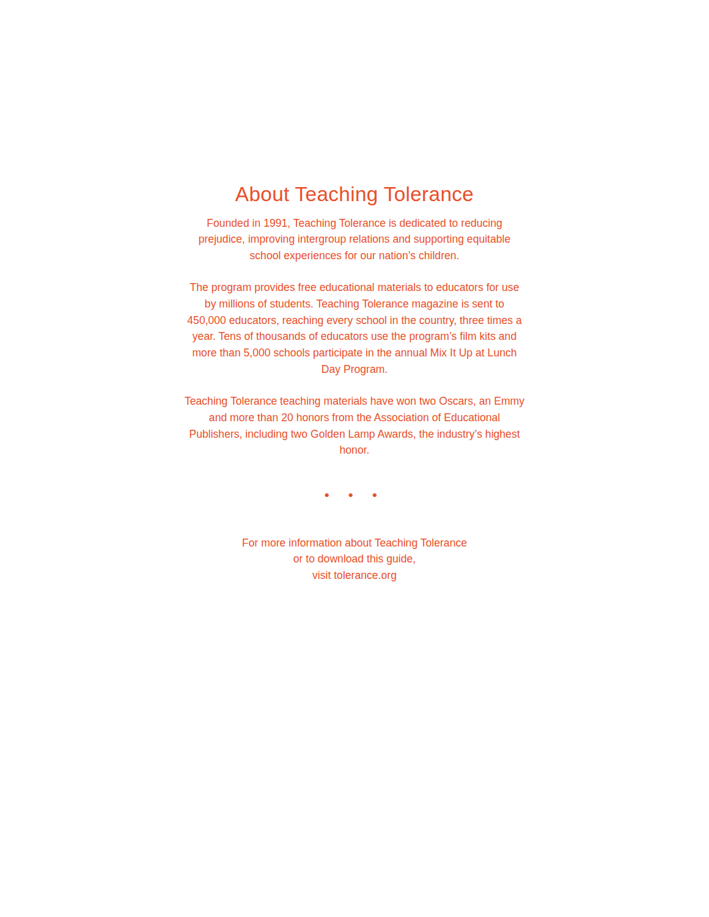About Teaching Tolerance
Founded in 1991, Teaching Tolerance is dedicated to reducing prejudice, improving intergroup relations and supporting equitable school experiences for our nation’s children.
The program provides free educational materials to educators for use by millions of students. Teaching Tolerance magazine is sent to 450,000 educators, reaching every school in the country, three times a year. Tens of thousands of educators use the program’s film kits and more than 5,000 schools participate in the annual Mix It Up at Lunch Day Program.
Teaching Tolerance teaching materials have won two Oscars, an Emmy and more than 20 honors from the Association of Educational Publishers, including two Golden Lamp Awards, the industry’s highest honor.
• • •
For more information about Teaching Tolerance
or to download this guide,
visit tolerance.org